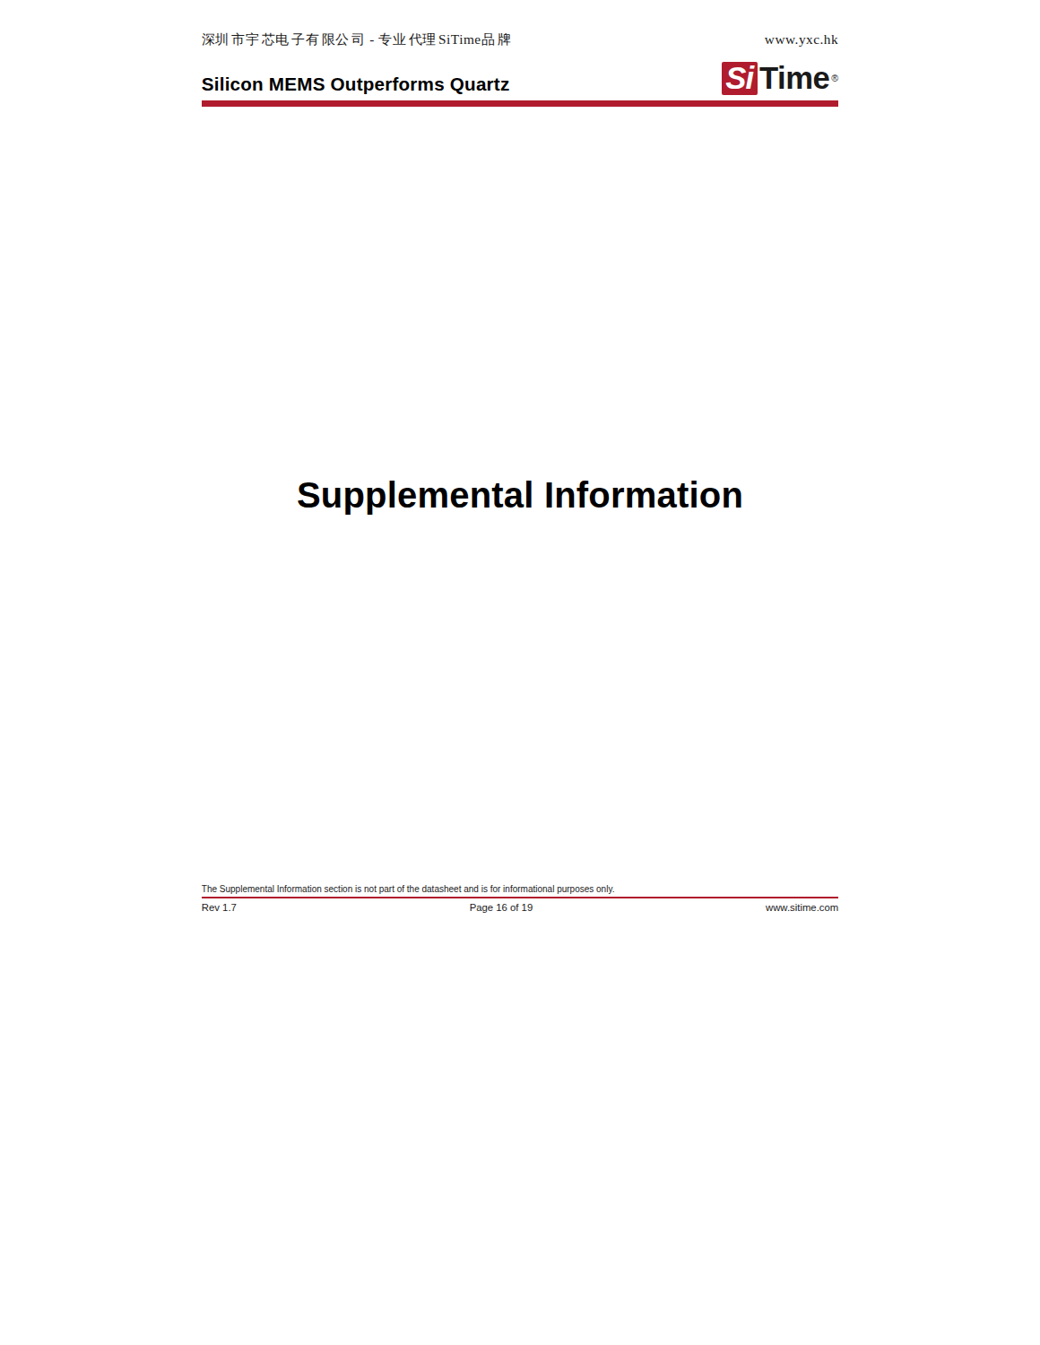深圳市宇芯电子有限公司 - 专业代理SiTime品牌 www.yxc.hk
Silicon MEMS Outperforms Quartz
Si Time®
Supplemental Information
The Supplemental Information section is not part of the datasheet and is for informational purposes only.
Rev 1.7 Page 16 of 19 www.sitime.com